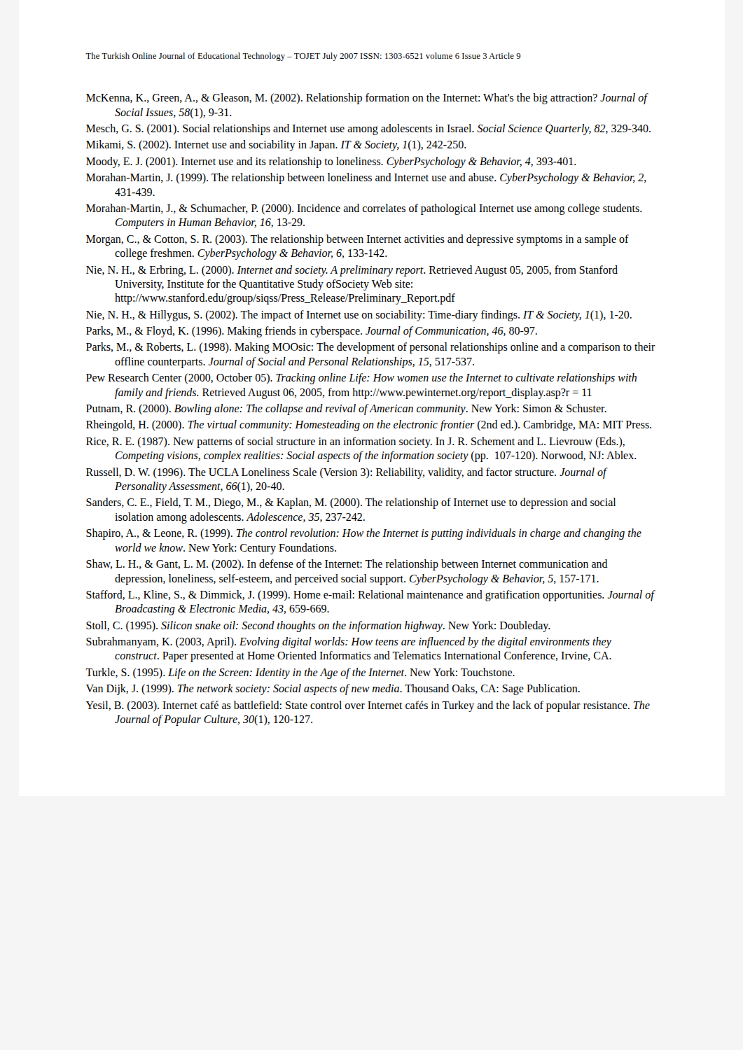The Turkish Online Journal of Educational Technology – TOJET July 2007 ISSN: 1303-6521 volume 6 Issue 3 Article 9
McKenna, K., Green, A., & Gleason, M. (2002). Relationship formation on the Internet: What's the big attraction? Journal of Social Issues, 58(1), 9-31.
Mesch, G. S. (2001). Social relationships and Internet use among adolescents in Israel. Social Science Quarterly, 82, 329-340.
Mikami, S. (2002). Internet use and sociability in Japan. IT & Society, 1(1), 242-250.
Moody, E. J. (2001). Internet use and its relationship to loneliness. CyberPsychology & Behavior, 4, 393-401.
Morahan-Martin, J. (1999). The relationship between loneliness and Internet use and abuse. CyberPsychology & Behavior, 2, 431-439.
Morahan-Martin, J., & Schumacher, P. (2000). Incidence and correlates of pathological Internet use among college students. Computers in Human Behavior, 16, 13-29.
Morgan, C., & Cotton, S. R. (2003). The relationship between Internet activities and depressive symptoms in a sample of college freshmen. CyberPsychology & Behavior, 6, 133-142.
Nie, N. H., & Erbring, L. (2000). Internet and society. A preliminary report. Retrieved August 05, 2005, from Stanford University, Institute for the Quantitative Study ofSociety Web site: http://www.stanford.edu/group/siqss/Press_Release/Preliminary_Report.pdf
Nie, N. H., & Hillygus, S. (2002). The impact of Internet use on sociability: Time-diary findings. IT & Society, 1(1), 1-20.
Parks, M., & Floyd, K. (1996). Making friends in cyberspace. Journal of Communication, 46, 80-97.
Parks, M., & Roberts, L. (1998). Making MOOsic: The development of personal relationships online and a comparison to their offline counterparts. Journal of Social and Personal Relationships, 15, 517-537.
Pew Research Center (2000, October 05). Tracking online Life: How women use the Internet to cultivate relationships with family and friends. Retrieved August 06, 2005, from http://www.pewinternet.org/report_display.asp?r = 11
Putnam, R. (2000). Bowling alone: The collapse and revival of American community. New York: Simon & Schuster.
Rheingold, H. (2000). The virtual community: Homesteading on the electronic frontier (2nd ed.). Cambridge, MA: MIT Press.
Rice, R. E. (1987). New patterns of social structure in an information society. In J. R. Schement and L. Lievrouw (Eds.), Competing visions, complex realities: Social aspects of the information society (pp. 107-120). Norwood, NJ: Ablex.
Russell, D. W. (1996). The UCLA Loneliness Scale (Version 3): Reliability, validity, and factor structure. Journal of Personality Assessment, 66(1), 20-40.
Sanders, C. E., Field, T. M., Diego, M., & Kaplan, M. (2000). The relationship of Internet use to depression and social isolation among adolescents. Adolescence, 35, 237-242.
Shapiro, A., & Leone, R. (1999). The control revolution: How the Internet is putting individuals in charge and changing the world we know. New York: Century Foundations.
Shaw, L. H., & Gant, L. M. (2002). In defense of the Internet: The relationship between Internet communication and depression, loneliness, self-esteem, and perceived social support. CyberPsychology & Behavior, 5, 157-171.
Stafford, L., Kline, S., & Dimmick, J. (1999). Home e-mail: Relational maintenance and gratification opportunities. Journal of Broadcasting & Electronic Media, 43, 659-669.
Stoll, C. (1995). Silicon snake oil: Second thoughts on the information highway. New York: Doubleday.
Subrahmanyam, K. (2003, April). Evolving digital worlds: How teens are influenced by the digital environments they construct. Paper presented at Home Oriented Informatics and Telematics International Conference, Irvine, CA.
Turkle, S. (1995). Life on the Screen: Identity in the Age of the Internet. New York: Touchstone.
Van Dijk, J. (1999). The network society: Social aspects of new media. Thousand Oaks, CA: Sage Publication.
Yesil, B. (2003). Internet café as battlefield: State control over Internet cafés in Turkey and the lack of popular resistance. The Journal of Popular Culture, 30(1), 120-127.